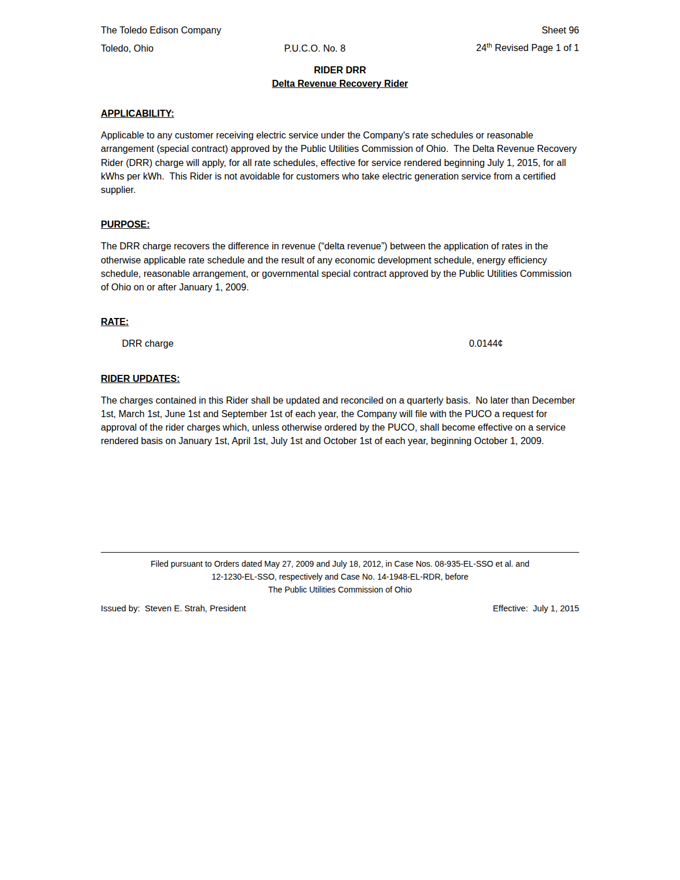The Toledo Edison Company
Sheet 96
Toledo, Ohio
P.U.C.O. No. 8
24th Revised Page 1 of 1
RIDER DRR Delta Revenue Recovery Rider
APPLICABILITY:
Applicable to any customer receiving electric service under the Company's rate schedules or reasonable arrangement (special contract) approved by the Public Utilities Commission of Ohio. The Delta Revenue Recovery Rider (DRR) charge will apply, for all rate schedules, effective for service rendered beginning July 1, 2015, for all kWhs per kWh. This Rider is not avoidable for customers who take electric generation service from a certified supplier.
PURPOSE:
The DRR charge recovers the difference in revenue (“delta revenue”) between the application of rates in the otherwise applicable rate schedule and the result of any economic development schedule, energy efficiency schedule, reasonable arrangement, or governmental special contract approved by the Public Utilities Commission of Ohio on or after January 1, 2009.
RATE:
DRR charge 0.0144¢
RIDER UPDATES:
The charges contained in this Rider shall be updated and reconciled on a quarterly basis. No later than December 1st, March 1st, June 1st and September 1st of each year, the Company will file with the PUCO a request for approval of the rider charges which, unless otherwise ordered by the PUCO, shall become effective on a service rendered basis on January 1st, April 1st, July 1st and October 1st of each year, beginning October 1, 2009.
Filed pursuant to Orders dated May 27, 2009 and July 18, 2012, in Case Nos. 08-935-EL-SSO et al. and
12-1230-EL-SSO, respectively and Case No. 14-1948-EL-RDR, before
The Public Utilities Commission of Ohio
Issued by: Steven E. Strah, President
Effective: July 1, 2015